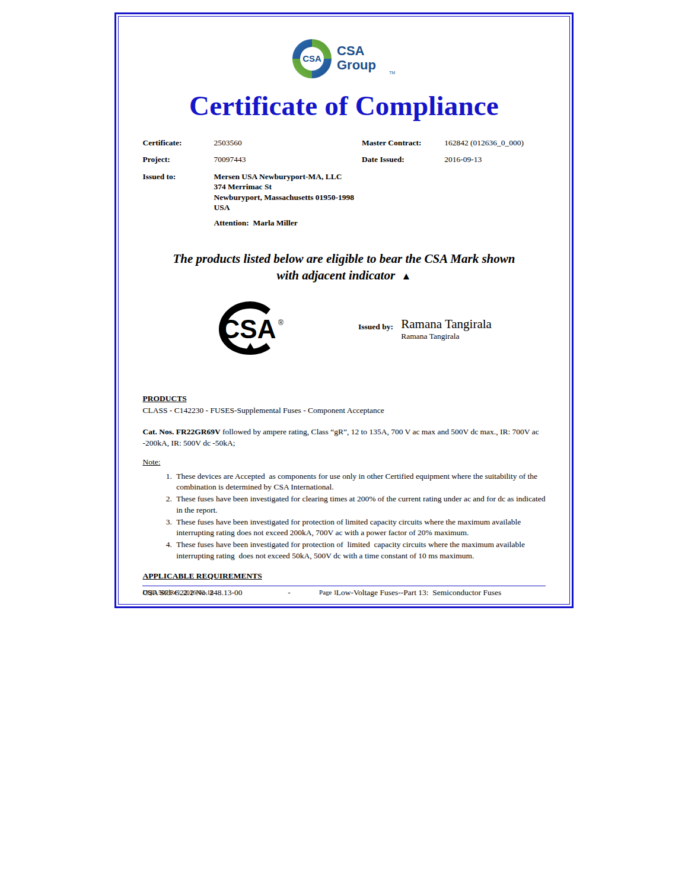CSA CSA Group TM
Certificate of Compliance
| Certificate: | 2503560 | Master Contract: | 162842 (012636_0_000) |
| Project: | 70097443 | Date Issued: | 2016-09-13 |
| Issued to: | Mersen USA Newburyport-MA, LLC 374 Merrimac St Newburyport, Massachusetts 01950-1998 USA Attention: Marla Miller |
The products listed below are eligible to bear the CSA Mark shown
with adjacent indicator ▲
CSA ®
Issued by: Ramana Tangirala
Ramana Tangirala
PRODUCTS
CLASS - C142230 - FUSES-Supplemental Fuses - Component Acceptance
Cat. Nos. FR22GR69V followed by ampere rating, Class “gR”, 12 to 135A, 700 V ac max and 500V dc max., IR: 700V ac -200kA, IR: 500V dc -50kA;
Note:
These devices are Accepted as components for use only in other Certified equipment where the suitability of the combination is determined by CSA International.
These fuses have been investigated for clearing times at 200% of the current rating under ac and for dc as indicated in the report.
These fuses have been investigated for protection of limited capacity circuits where the maximum available interrupting rating does not exceed 200kA, 700V ac with a power factor of 20% maximum.
These fuses have been investigated for protection of limited capacity circuits where the maximum available interrupting rating does not exceed 50kA, 500V dc with a time constant of 10 ms maximum.
APPLICABLE REQUIREMENTS
| CSA Std. C22.2 No. 248.13-00 | - | Low-Voltage Fuses--Part 13: Semiconductor Fuses |
DQD 507 Rev. 2016-02-18
Page 1